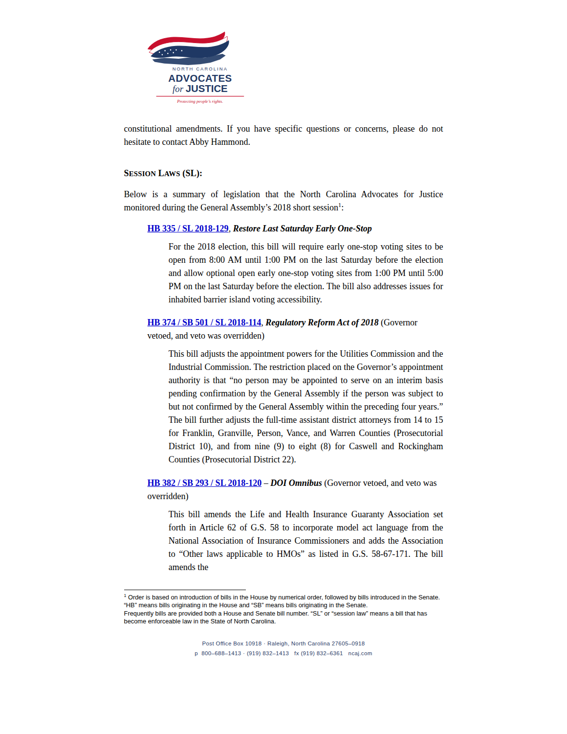NORTH CAROLINA ADVOCATES for JUSTICE Protecting people’s rights.
constitutional amendments. If you have specific questions or concerns, please do not hesitate to contact Abby Hammond.
SESSION LAWS (SL):
Below is a summary of legislation that the North Carolina Advocates for Justice monitored during the General Assembly’s 2018 short session1:
HB 335 / SL 2018-129, Restore Last Saturday Early One-Stop
For the 2018 election, this bill will require early one-stop voting sites to be open from 8:00 AM until 1:00 PM on the last Saturday before the election and allow optional open early one-stop voting sites from 1:00 PM until 5:00 PM on the last Saturday before the election. The bill also addresses issues for inhabited barrier island voting accessibility.
HB 374 / SB 501 / SL 2018-114, Regulatory Reform Act of 2018 (Governor vetoed, and veto was overridden)
This bill adjusts the appointment powers for the Utilities Commission and the Industrial Commission. The restriction placed on the Governor’s appointment authority is that “no person may be appointed to serve on an interim basis pending confirmation by the General Assembly if the person was subject to but not confirmed by the General Assembly within the preceding four years.” The bill further adjusts the full-time assistant district attorneys from 14 to 15 for Franklin, Granville, Person, Vance, and Warren Counties (Prosecutorial District 10), and from nine (9) to eight (8) for Caswell and Rockingham Counties (Prosecutorial District 22).
HB 382 / SB 293 / SL 2018-120 – DOI Omnibus (Governor vetoed, and veto was overridden)
This bill amends the Life and Health Insurance Guaranty Association set forth in Article 62 of G.S. 58 to incorporate model act language from the National Association of Insurance Commissioners and adds the Association to “Other laws applicable to HMOs” as listed in G.S. 58-67-171. The bill amends the
1 Order is based on introduction of bills in the House by numerical order, followed by bills introduced in the Senate. “HB” means bills originating in the House and “SB” means bills originating in the Senate.
Frequently bills are provided both a House and Senate bill number. “SL” or “session law” means a bill that has become enforceable law in the State of North Carolina.
Post Office Box 10918 · Raleigh, North Carolina 27605–0918
p 800–688–1413 · (919) 832–1413 fx (919) 832–6361 ncaj.com